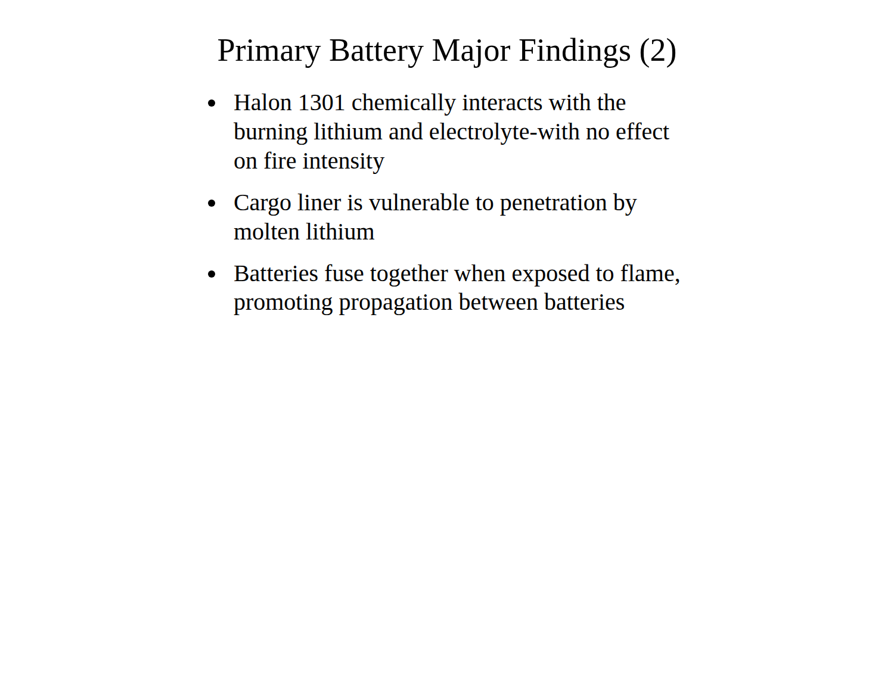Primary Battery Major Findings (2)
Halon 1301 chemically interacts with the burning lithium and electrolyte-with no effect on fire intensity
Cargo liner is vulnerable to penetration by molten lithium
Batteries fuse together when exposed to flame, promoting propagation between batteries